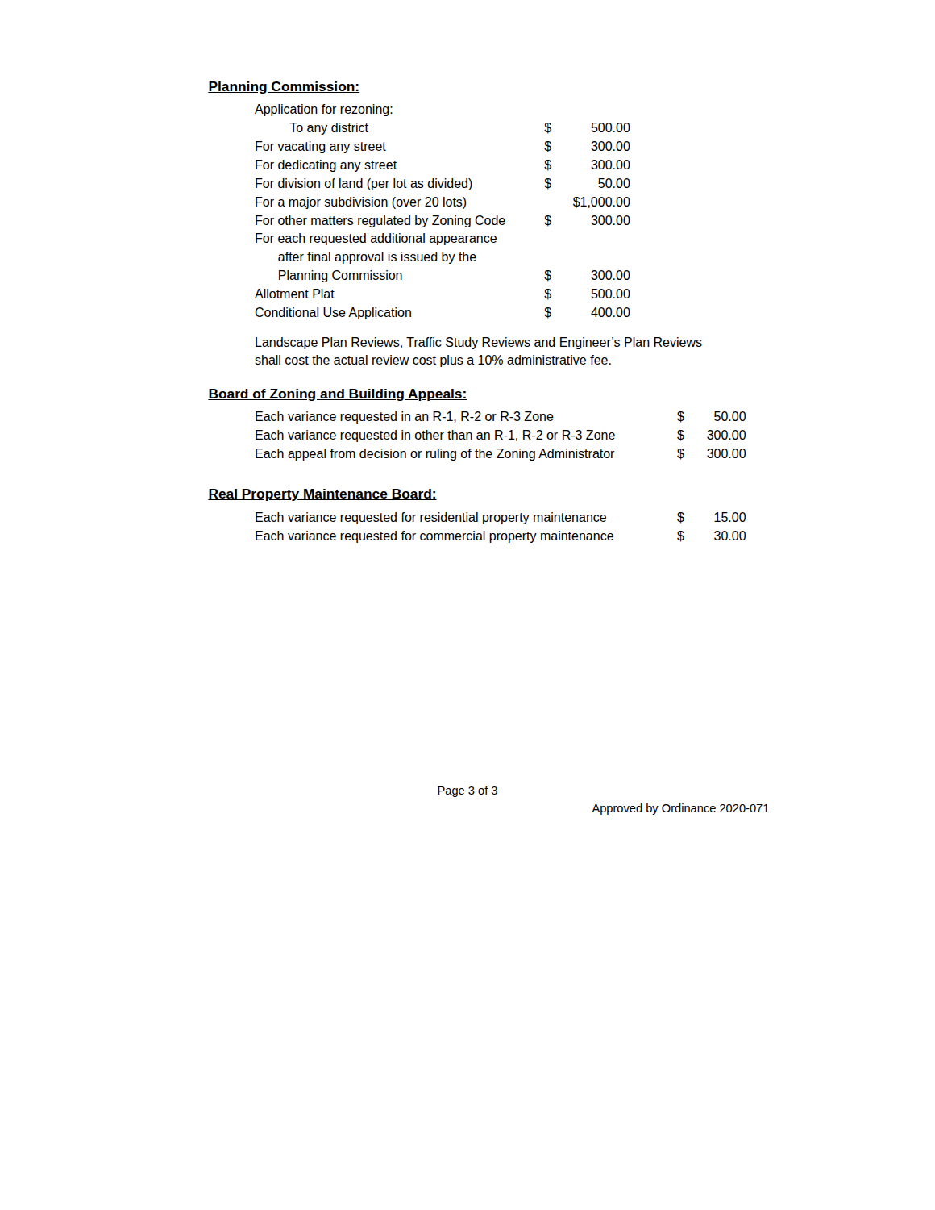Planning Commission:
| Application for rezoning: |
| To any district | $ | 500.00 |
| For vacating any street | $ | 300.00 |
| For dedicating any street | $ | 300.00 |
| For division of land (per lot as divided) | $ | 50.00 |
| For a major subdivision (over 20 lots) | | $1,000.00 |
| For other matters regulated by Zoning Code | $ | 300.00 |
| For each requested additional appearance | | |
| after final approval is issued by the | | |
| Planning Commission | $ | 300.00 |
| Allotment Plat | $ | 500.00 |
| Conditional Use Application | $ | 400.00 |
Landscape Plan Reviews, Traffic Study Reviews and Engineer’s Plan Reviews shall cost the actual review cost plus a 10% administrative fee.
Board of Zoning and Building Appeals:
| Each variance requested in an R-1, R-2 or R-3 Zone | $ | 50.00 |
| Each variance requested in other than an R-1, R-2 or R-3 Zone | $ | 300.00 |
| Each appeal from decision or ruling of the Zoning Administrator | $ | 300.00 |
Real Property Maintenance Board:
| Each variance requested for residential property maintenance | $ | 15.00 |
| Each variance requested for commercial property maintenance | $ | 30.00 |
Page 3 of 3
Approved by Ordinance 2020-071